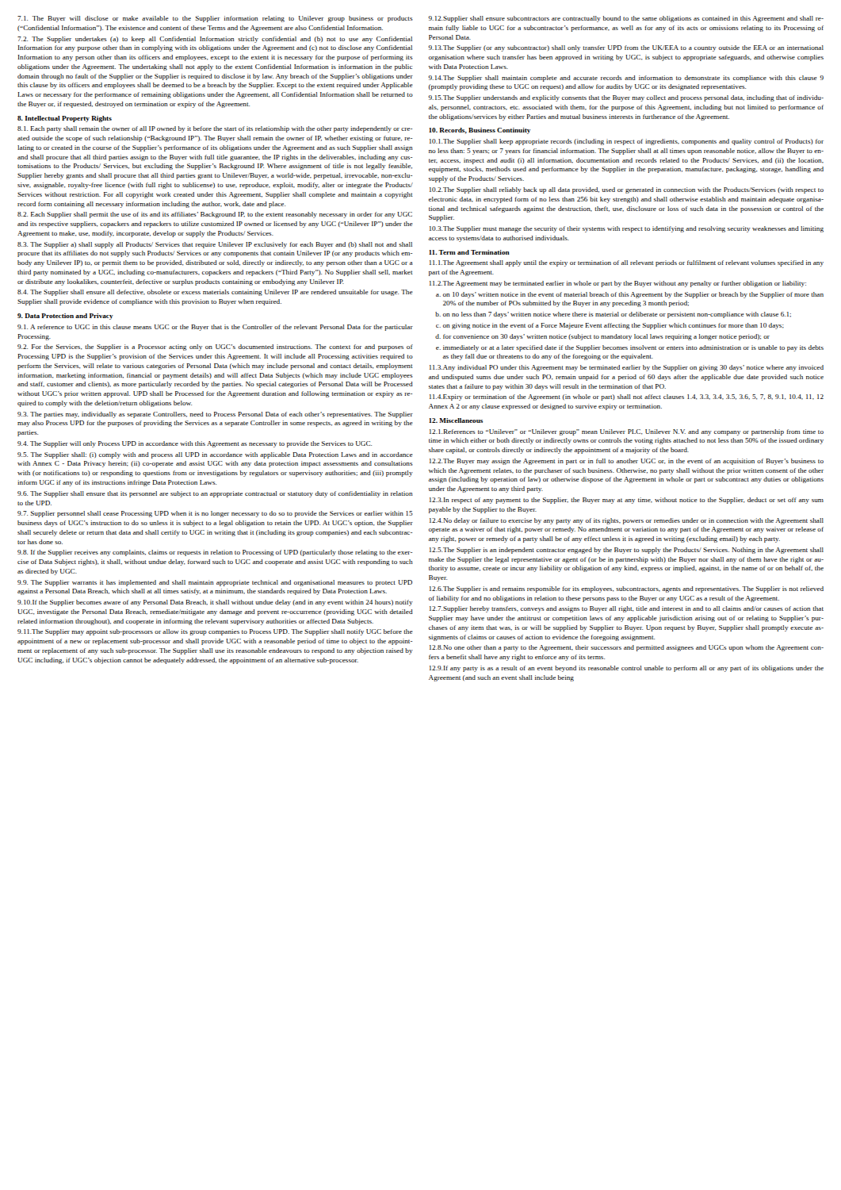7.1. The Buyer will disclose or make available to the Supplier information relating to Unilever group business or products (“Confidential Information”). The existence and content of these Terms and the Agreement are also Confidential Information.
7.2. The Supplier undertakes (a) to keep all Confidential Information strictly confidential and (b) not to use any Confidential Information for any purpose other than in complying with its obligations under the Agreement and (c) not to disclose any Confidential Information to any person other than its officers and employees, except to the extent it is necessary for the purpose of performing its obligations under the Agreement. The undertaking shall not apply to the extent Confidential Information is information in the public domain through no fault of the Supplier or the Supplier is required to disclose it by law. Any breach of the Supplier’s obligations under this clause by its officers and employees shall be deemed to be a breach by the Supplier. Except to the extent required under Applicable Laws or necessary for the performance of remaining obligations under the Agreement, all Confidential Information shall be returned to the Buyer or, if requested, destroyed on termination or expiry of the Agreement.
8. Intellectual Property Rights
8.1. Each party shall remain the owner of all IP owned by it before the start of its relationship with the other party independently or created outside the scope of such relationship (“Background IP”). The Buyer shall remain the owner of IP, whether existing or future, relating to or created in the course of the Supplier’s performance of its obligations under the Agreement and as such Supplier shall assign and shall procure that all third parties assign to the Buyer with full title guarantee, the IP rights in the deliverables, including any customisations to the Products/ Services, but excluding the Supplier’s Background IP. Where assignment of title is not legally feasible, Supplier hereby grants and shall procure that all third parties grant to Unilever/Buyer, a world-wide, perpetual, irrevocable, non-exclusive, assignable, royalty-free licence (with full right to sublicense) to use, reproduce, exploit, modify, alter or integrate the Products/ Services without restriction. For all copyright work created under this Agreement, Supplier shall complete and maintain a copyright record form containing all necessary information including the author, work, date and place.
8.2. Each Supplier shall permit the use of its and its affiliates’ Background IP, to the extent reasonably necessary in order for any UGC and its respective suppliers, copackers and repackers to utilize customized IP owned or licensed by any UGC (“Unilever IP”) under the Agreement to make, use, modify, incorporate, develop or supply the Products/ Services.
8.3. The Supplier a) shall supply all Products/ Services that require Unilever IP exclusively for each Buyer and (b) shall not and shall procure that its affiliates do not supply such Products/ Services or any components that contain Unilever IP (or any products which embody any Unilever IP) to, or permit them to be provided, distributed or sold, directly or indirectly, to any person other than a UGC or a third party nominated by a UGC, including co-manufacturers, copackers and repackers (“Third Party”). No Supplier shall sell, market or distribute any lookalikes, counterfeit, defective or surplus products containing or embodying any Unilever IP.
8.4. The Supplier shall ensure all defective, obsolete or excess materials containing Unilever IP are rendered unsuitable for usage. The Supplier shall provide evidence of compliance with this provision to Buyer when required.
9. Data Protection and Privacy
9.1. A reference to UGC in this clause means UGC or the Buyer that is the Controller of the relevant Personal Data for the particular Processing.
9.2. For the Services, the Supplier is a Processor acting only on UGC’s documented instructions. The context for and purposes of Processing UPD is the Supplier’s provision of the Services under this Agreement. It will include all Processing activities required to perform the Services, will relate to various categories of Personal Data (which may include personal and contact details, employment information, marketing information, financial or payment details) and will affect Data Subjects (which may include UGC employees and staff, customer and clients), as more particularly recorded by the parties. No special categories of Personal Data will be Processed without UGC’s prior written approval. UPD shall be Processed for the Agreement duration and following termination or expiry as required to comply with the deletion/return obligations below.
9.3. The parties may, individually as separate Controllers, need to Process Personal Data of each other’s representatives. The Supplier may also Process UPD for the purposes of providing the Services as a separate Controller in some respects, as agreed in writing by the parties.
9.4. The Supplier will only Process UPD in accordance with this Agreement as necessary to provide the Services to UGC.
9.5. The Supplier shall: (i) comply with and process all UPD in accordance with applicable Data Protection Laws and in accordance with Annex C - Data Privacy herein; (ii) co-operate and assist UGC with any data protection impact assessments and consultations with (or notifications to) or responding to questions from or investigations by regulators or supervisory authorities; and (iii) promptly inform UGC if any of its instructions infringe Data Protection Laws.
9.6. The Supplier shall ensure that its personnel are subject to an appropriate contractual or statutory duty of confidentiality in relation to the UPD.
9.7. Supplier personnel shall cease Processing UPD when it is no longer necessary to do so to provide the Services or earlier within 15 business days of UGC’s instruction to do so unless it is subject to a legal obligation to retain the UPD. At UGC’s option, the Supplier shall securely delete or return that data and shall certify to UGC in writing that it (including its group companies) and each subcontractor has done so.
9.8. If the Supplier receives any complaints, claims or requests in relation to Processing of UPD (particularly those relating to the exercise of Data Subject rights), it shall, without undue delay, forward such to UGC and cooperate and assist UGC with responding to such as directed by UGC.
9.9. The Supplier warrants it has implemented and shall maintain appropriate technical and organisational measures to protect UPD against a Personal Data Breach, which shall at all times satisfy, at a minimum, the standards required by Data Protection Laws.
9.10.If the Supplier becomes aware of any Personal Data Breach, it shall without undue delay (and in any event within 24 hours) notify UGC, investigate the Personal Data Breach, remediate/mitigate any damage and prevent re-occurrence (providing UGC with detailed related information throughout), and cooperate in informing the relevant supervisory authorities or affected Data Subjects.
9.11.The Supplier may appoint sub-processors or allow its group companies to Process UPD. The Supplier shall notify UGC before the appointment of a new or replacement sub-processor and shall provide UGC with a reasonable period of time to object to the appointment or replacement of any such sub-processor. The Supplier shall use its reasonable endeavours to respond to any objection raised by UGC including, if UGC’s objection cannot be adequately addressed, the appointment of an alternative sub-processor.
9.12.Supplier shall ensure subcontractors are contractually bound to the same obligations as contained in this Agreement and shall remain fully liable to UGC for a subcontractor’s performance, as well as for any of its acts or omissions relating to its Processing of Personal Data.
9.13.The Supplier (or any subcontractor) shall only transfer UPD from the UK/EEA to a country outside the EEA or an international organisation where such transfer has been approved in writing by UGC, is subject to appropriate safeguards, and otherwise complies with Data Protection Laws.
9.14.The Supplier shall maintain complete and accurate records and information to demonstrate its compliance with this clause 9 (promptly providing these to UGC on request) and allow for audits by UGC or its designated representatives.
9.15.The Supplier understands and explicitly consents that the Buyer may collect and process personal data, including that of individuals, personnel, contractors, etc. associated with them, for the purpose of this Agreement, including but not limited to performance of the obligations/services by either Parties and mutual business interests in furtherance of the Agreement.
10. Records, Business Continuity
10.1.The Supplier shall keep appropriate records (including in respect of ingredients, components and quality control of Products) for no less than: 5 years; or 7 years for financial information. The Supplier shall at all times upon reasonable notice, allow the Buyer to enter, access, inspect and audit (i) all information, documentation and records related to the Products/ Services, and (ii) the location, equipment, stocks, methods used and performance by the Supplier in the preparation, manufacture, packaging, storage, handling and supply of the Products/ Services.
10.2.The Supplier shall reliably back up all data provided, used or generated in connection with the Products/Services (with respect to electronic data, in encrypted form of no less than 256 bit key strength) and shall otherwise establish and maintain adequate organisational and technical safeguards against the destruction, theft, use, disclosure or loss of such data in the possession or control of the Supplier.
10.3.The Supplier must manage the security of their systems with respect to identifying and resolving security weaknesses and limiting access to systems/data to authorised individuals.
11. Term and Termination
11.1.The Agreement shall apply until the expiry or termination of all relevant periods or fulfilment of relevant volumes specified in any part of the Agreement.
11.2.The Agreement may be terminated earlier in whole or part by the Buyer without any penalty or further obligation or liability:
on 10 days’ written notice in the event of material breach of this Agreement by the Supplier or breach by the Supplier of more than 20% of the number of POs submitted by the Buyer in any preceding 3 month period;
on no less than 7 days’ written notice where there is material or deliberate or persistent non-compliance with clause 6.1;
on giving notice in the event of a Force Majeure Event affecting the Supplier which continues for more than 10 days;
for convenience on 30 days’ written notice (subject to mandatory local laws requiring a longer notice period); or
immediately or at a later specified date if the Supplier becomes insolvent or enters into administration or is unable to pay its debts as they fall due or threatens to do any of the foregoing or the equivalent.
11.3.Any individual PO under this Agreement may be terminated earlier by the Supplier on giving 30 days’ notice where any invoiced and undisputed sums due under such PO, remain unpaid for a period of 60 days after the applicable due date provided such notice states that a failure to pay within 30 days will result in the termination of that PO.
11.4.Expiry or termination of the Agreement (in whole or part) shall not affect clauses 1.4, 3.3, 3.4, 3.5, 3.6, 5, 7, 8, 9.1, 10.4, 11, 12 Annex A 2 or any clause expressed or designed to survive expiry or termination.
12. Miscellaneous
12.1.References to “Unilever” or “Unilever group” mean Unilever PLC, Unilever N.V. and any company or partnership from time to time in which either or both directly or indirectly owns or controls the voting rights attached to not less than 50% of the issued ordinary share capital, or controls directly or indirectly the appointment of a majority of the board.
12.2.The Buyer may assign the Agreement in part or in full to another UGC or, in the event of an acquisition of Buyer’s business to which the Agreement relates, to the purchaser of such business. Otherwise, no party shall without the prior written consent of the other assign (including by operation of law) or otherwise dispose of the Agreement in whole or part or subcontract any duties or obligations under the Agreement to any third party.
12.3.In respect of any payment to the Supplier, the Buyer may at any time, without notice to the Supplier, deduct or set off any sum payable by the Supplier to the Buyer.
12.4.No delay or failure to exercise by any party any of its rights, powers or remedies under or in connection with the Agreement shall operate as a waiver of that right, power or remedy. No amendment or variation to any part of the Agreement or any waiver or release of any right, power or remedy of a party shall be of any effect unless it is agreed in writing (excluding email) by each party.
12.5.The Supplier is an independent contractor engaged by the Buyer to supply the Products/ Services. Nothing in the Agreement shall make the Supplier the legal representative or agent of (or be in partnership with) the Buyer nor shall any of them have the right or authority to assume, create or incur any liability or obligation of any kind, express or implied, against, in the name of or on behalf of, the Buyer.
12.6.The Supplier is and remains responsible for its employees, subcontractors, agents and representatives. The Supplier is not relieved of liability for and no obligations in relation to these persons pass to the Buyer or any UGC as a result of the Agreement.
12.7.Supplier hereby transfers, conveys and assigns to Buyer all right, title and interest in and to all claims and/or causes of action that Supplier may have under the antitrust or competition laws of any applicable jurisdiction arising out of or relating to Supplier’s purchases of any item that was, is or will be supplied by Supplier to Buyer. Upon request by Buyer, Supplier shall promptly execute assignments of claims or causes of action to evidence the foregoing assignment.
12.8.No one other than a party to the Agreement, their successors and permitted assignees and UGCs upon whom the Agreement confers a benefit shall have any right to enforce any of its terms.
12.9.If any party is as a result of an event beyond its reasonable control unable to perform all or any part of its obligations under the Agreement (and such an event shall include being